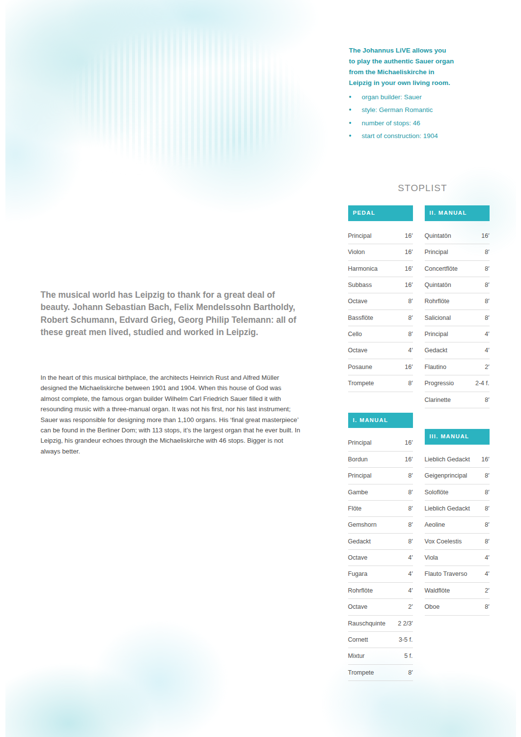The Johannus LiVE allows you
to play the authentic Sauer organ
from the Michaeliskirche in
Leipzig in your own living room.
organ builder: Sauer
style: German Romantic
number of stops: 46
start of construction: 1904
STOPLIST
Pedal
| Principal | 16′ |
| Violon | 16′ |
| Harmonica | 16′ |
| Subbass | 16′ |
| Octave | 8′ |
| Bassflöte | 8′ |
| Cello | 8′ |
| Octave | 4′ |
| Posaune | 16′ |
| Trompete | 8′ |
I. Manual
| Principal | 16′ |
| Bordun | 16′ |
| Principal | 8′ |
| Gambe | 8′ |
| Flöte | 8′ |
| Gemshorn | 8′ |
| Gedackt | 8′ |
| Octave | 4′ |
| Fugara | 4′ |
| Rohrflöte | 4′ |
| Octave | 2′ |
| Rauschquinte | 2 2/3′ |
| Cornett | 3-5 f. |
| Mixtur | 5 f. |
| Trompete | 8′ |
II. Manual
| Quintatön | 16′ |
| Principal | 8′ |
| Concertflöte | 8′ |
| Quintatön | 8′ |
| Rohrflöte | 8′ |
| Salicional | 8′ |
| Principal | 4′ |
| Gedackt | 4′ |
| Flautino | 2′ |
| Progressio | 2-4 f. |
| Clarinette | 8′ |
III. Manual
| Lieblich Gedackt | 16′ |
| Geigenprincipal | 8′ |
| Soloflöte | 8′ |
| Lieblich Gedackt | 8′ |
| Aeoline | 8′ |
| Vox Coelestis | 8′ |
| Viola | 4′ |
| Flauto Traverso | 4′ |
| Waldflöte | 2′ |
| Oboe | 8′ |
The musical world has Leipzig to thank for a great deal of beauty. Johann Sebastian Bach, Felix Mendelssohn Bartholdy, Robert Schumann, Edvard Grieg, Georg Philip Telemann: all of these great men lived, studied and worked in Leipzig.
In the heart of this musical birthplace, the architects Heinrich Rust and Alfred Müller designed the Michaeliskirche between 1901 and 1904. When this house of God was almost complete, the famous organ builder Wilhelm Carl Friedrich Sauer filled it with resounding music with a three-manual organ. It was not his first, nor his last instrument; Sauer was responsible for designing more than 1,100 organs. His ‘final great masterpiece’ can be found in the Berliner Dom; with 113 stops, it’s the largest organ that he ever built. In Leipzig, his grandeur echoes through the Michaeliskirche with 46 stops. Bigger is not always better.
WWW.JOHANNUS.COM